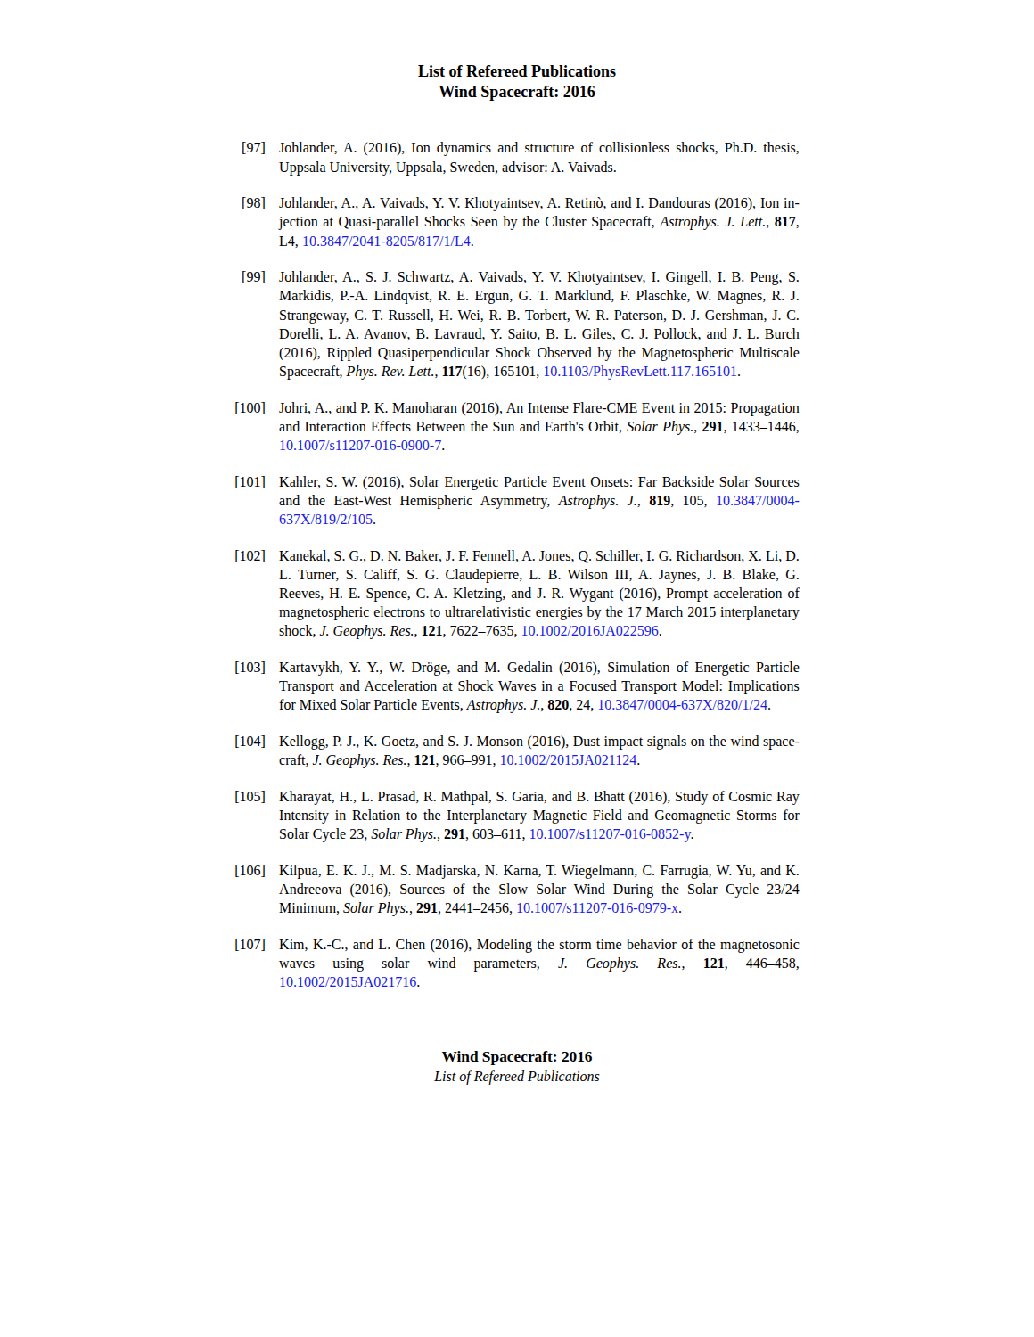List of Refereed Publications Wind Spacecraft: 2016
[97] Johlander, A. (2016), Ion dynamics and structure of collisionless shocks, Ph.D. thesis, Uppsala University, Uppsala, Sweden, advisor: A. Vaivads.
[98] Johlander, A., A. Vaivads, Y. V. Khotyaintsev, A. Retinò, and I. Dandouras (2016), Ion injection at Quasi-parallel Shocks Seen by the Cluster Spacecraft, Astrophys. J. Lett., 817, L4, 10.3847/2041-8205/817/1/L4.
[99] Johlander, A., S. J. Schwartz, A. Vaivads, Y. V. Khotyaintsev, I. Gingell, I. B. Peng, S. Markidis, P.-A. Lindqvist, R. E. Ergun, G. T. Marklund, F. Plaschke, W. Magnes, R. J. Strangeway, C. T. Russell, H. Wei, R. B. Torbert, W. R. Paterson, D. J. Gershman, J. C. Dorelli, L. A. Avanov, B. Lavraud, Y. Saito, B. L. Giles, C. J. Pollock, and J. L. Burch (2016), Rippled Quasiperpendicular Shock Observed by the Magnetospheric Multiscale Spacecraft, Phys. Rev. Lett., 117(16), 165101, 10.1103/PhysRevLett.117.165101.
[100] Johri, A., and P. K. Manoharan (2016), An Intense Flare-CME Event in 2015: Propagation and Interaction Effects Between the Sun and Earth's Orbit, Solar Phys., 291, 1433–1446, 10.1007/s11207-016-0900-7.
[101] Kahler, S. W. (2016), Solar Energetic Particle Event Onsets: Far Backside Solar Sources and the East-West Hemispheric Asymmetry, Astrophys. J., 819, 105, 10.3847/0004-637X/819/2/105.
[102] Kanekal, S. G., D. N. Baker, J. F. Fennell, A. Jones, Q. Schiller, I. G. Richardson, X. Li, D. L. Turner, S. Califf, S. G. Claudepierre, L. B. Wilson III, A. Jaynes, J. B. Blake, G. Reeves, H. E. Spence, C. A. Kletzing, and J. R. Wygant (2016), Prompt acceleration of magnetospheric electrons to ultrarelativistic energies by the 17 March 2015 interplanetary shock, J. Geophys. Res., 121, 7622–7635, 10.1002/2016JA022596.
[103] Kartavykh, Y. Y., W. Dröge, and M. Gedalin (2016), Simulation of Energetic Particle Transport and Acceleration at Shock Waves in a Focused Transport Model: Implications for Mixed Solar Particle Events, Astrophys. J., 820, 24, 10.3847/0004-637X/820/1/24.
[104] Kellogg, P. J., K. Goetz, and S. J. Monson (2016), Dust impact signals on the wind spacecraft, J. Geophys. Res., 121, 966–991, 10.1002/2015JA021124.
[105] Kharayat, H., L. Prasad, R. Mathpal, S. Garia, and B. Bhatt (2016), Study of Cosmic Ray Intensity in Relation to the Interplanetary Magnetic Field and Geomagnetic Storms for Solar Cycle 23, Solar Phys., 291, 603–611, 10.1007/s11207-016-0852-y.
[106] Kilpua, E. K. J., M. S. Madjarska, N. Karna, T. Wiegelmann, C. Farrugia, W. Yu, and K. Andreeova (2016), Sources of the Slow Solar Wind During the Solar Cycle 23/24 Minimum, Solar Phys., 291, 2441–2456, 10.1007/s11207-016-0979-x.
[107] Kim, K.-C., and L. Chen (2016), Modeling the storm time behavior of the magnetosonic waves using solar wind parameters, J. Geophys. Res., 121, 446–458, 10.1002/2015JA021716.
Wind Spacecraft: 2016 List of Refereed Publications